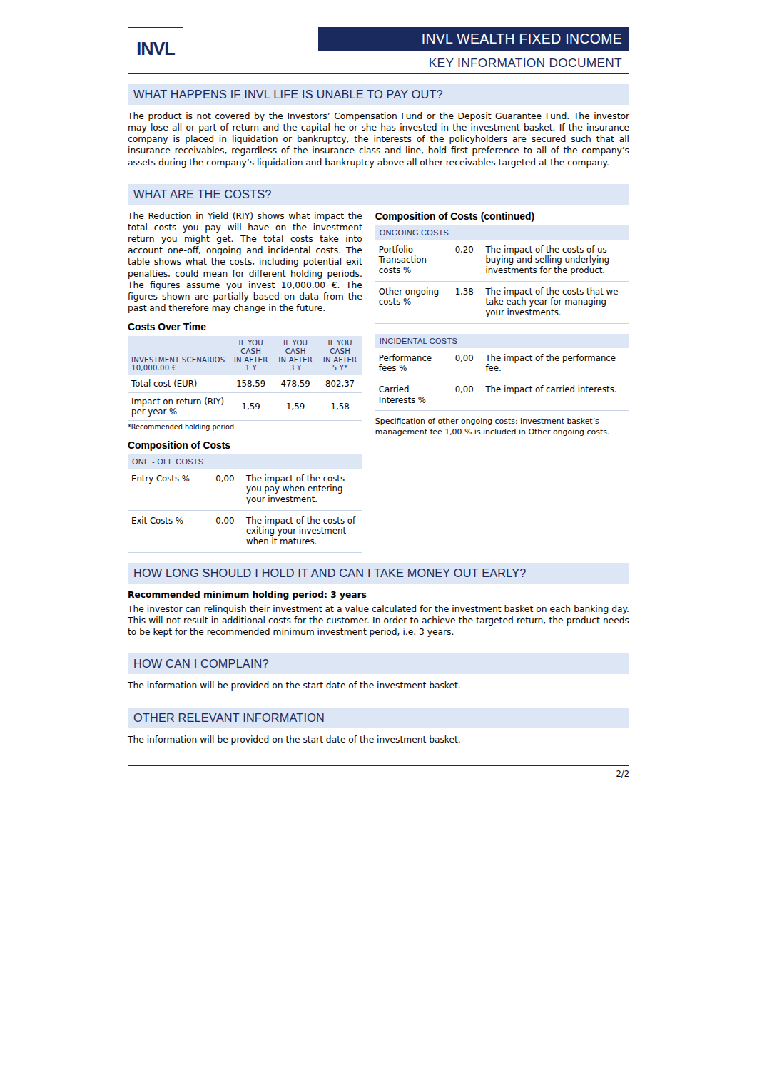INVL
INVL WEALTH FIXED INCOME
KEY INFORMATION DOCUMENT
WHAT HAPPENS IF INVL LIFE IS UNABLE TO PAY OUT?
The product is not covered by the Investors’ Compensation Fund or the Deposit Guarantee Fund. The investor may lose all or part of return and the capital he or she has invested in the investment basket. If the insurance company is placed in liquidation or bankruptcy, the interests of the policyholders are secured such that all insurance receivables, regardless of the insurance class and line, hold first preference to all of the company’s assets during the company’s liquidation and bankruptcy above all other receivables targeted at the company.
WHAT ARE THE COSTS?
The Reduction in Yield (RIY) shows what impact the total costs you pay will have on the investment return you might get. The total costs take into account one-off, ongoing and incidental costs. The table shows what the costs, including potential exit penalties, could mean for different holding periods. The figures assume you invest 10,000.00 €. The figures shown are partially based on data from the past and therefore may change in the future.
Costs Over Time
| INVESTMENT SCENARIOS 10,000.00 € | IF YOU CASH IN AFTER 1 Y | IF YOU CASH IN AFTER 3 Y | IF YOU CASH IN AFTER 5 Y* |
| --- | --- | --- | --- |
| Total cost (EUR) | 158,59 | 478,59 | 802,37 |
| Impact on return (RIY) per year % | 1,59 | 1,59 | 1,58 |
*Recommended holding period
Composition of Costs
ONE - OFF COSTS
| Entry Costs % | 0,00 | The impact of the costs you pay when entering your investment. |
| Exit Costs % | 0,00 | The impact of the costs of exiting your investment when it matures. |
Composition of Costs (continued)
ONGOING COSTS
| Portfolio Transac­tion costs % | 0,20 | The impact of the costs of us buying and selling underlying investments for the product. |
| Other ongoing costs % | 1,38 | The impact of the costs that we take each year for managing your investments. |
INCIDENTAL COSTS
| Performance fees % | 0,00 | The impact of the performance fee. |
| Carried Interests % | 0,00 | The impact of carried interests. |
Specification of other ongoing costs: Investment basket’s management fee 1,00 % is included in Other ongoing costs.
HOW LONG SHOULD I HOLD IT AND CAN I TAKE MONEY OUT EARLY?
Recommended minimum holding period: 3 years
The investor can relinquish their investment at a value calculated for the investment basket on each banking day. This will not result in additional costs for the customer. In order to achieve the targeted return, the product needs to be kept for the recommended minimum investment period, i.e. 3 years.
HOW CAN I COMPLAIN?
The information will be provided on the start date of the investment basket.
OTHER RELEVANT INFORMATION
The information will be provided on the start date of the investment basket.
2/2